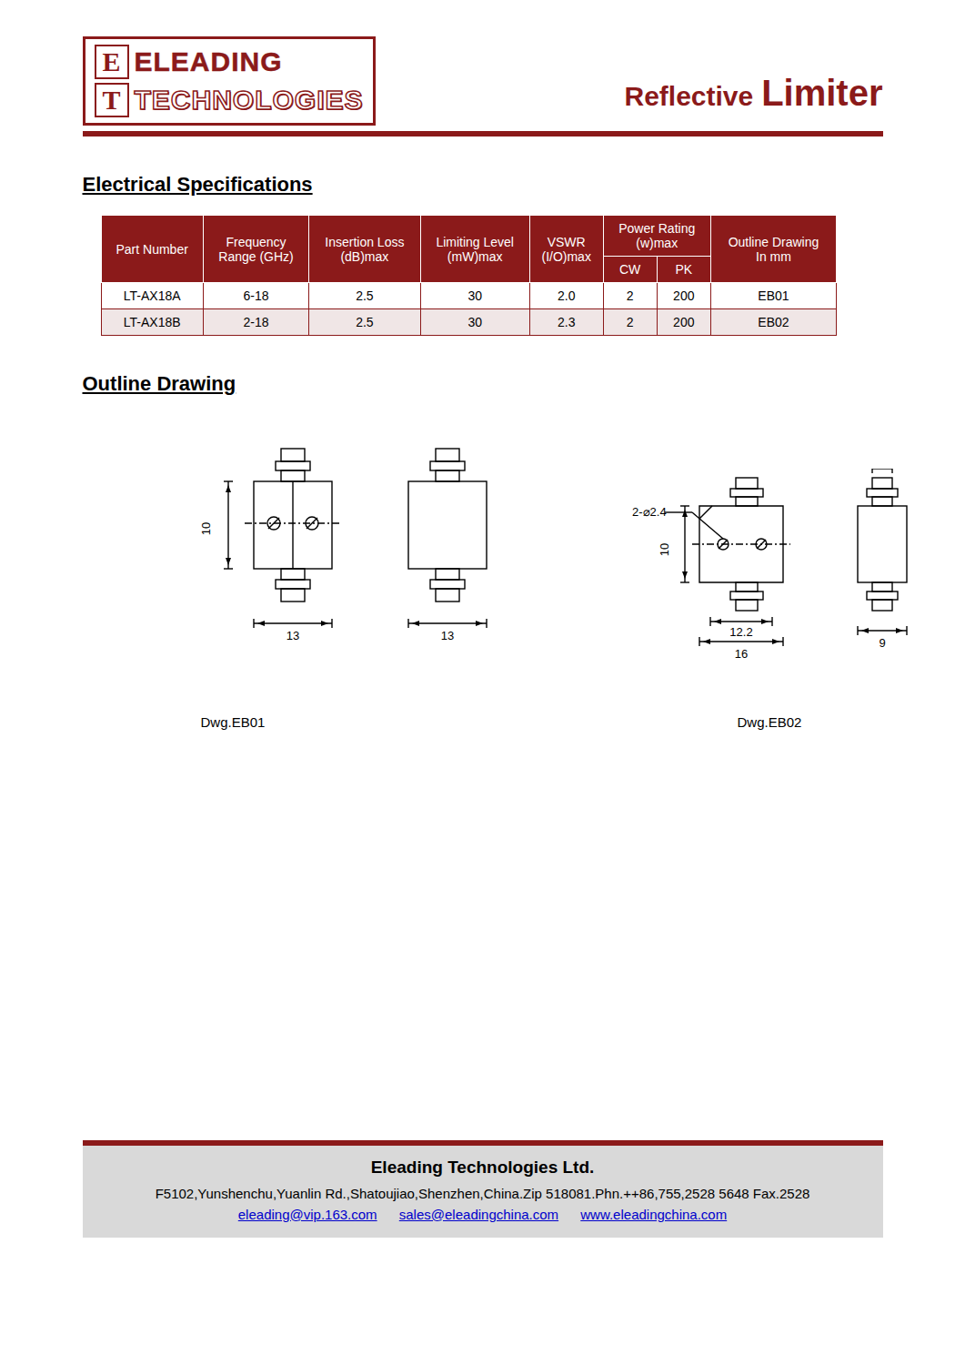E ELEADING
T TECHNOLOGIES
Reflective Limiter
Electrical Specifications
| Part Number | Frequency Range (GHz) | Insertion Loss (dB)max | Limiting Level (mW)max | VSWR (I/O)max | Power Rating (w)max | Outline Drawing In mm |
| --- | --- | --- | --- | --- | --- | --- |
| CW | PK |
| LT-AX18A | 6-18 | 2.5 | 30 | 2.0 | 2 | 200 | EB01 |
| LT-AX18B | 2-18 | 2.5 | 30 | 2.3 | 2 | 200 | EB02 |
Outline Drawing
10 13 13
2-⌀2.4 10 12.2 16 5.3 9
Dwg.EB01
Dwg.EB02
Eleading Technologies Ltd.
F5102,Yunshenchu,Yuanlin Rd.,Shatoujiao,Shenzhen,China.Zip 518081.Phn.++86,755,2528 5648 Fax.2528
eleading@vip.163.com sales@eleadingchina.com www.eleadingchina.com